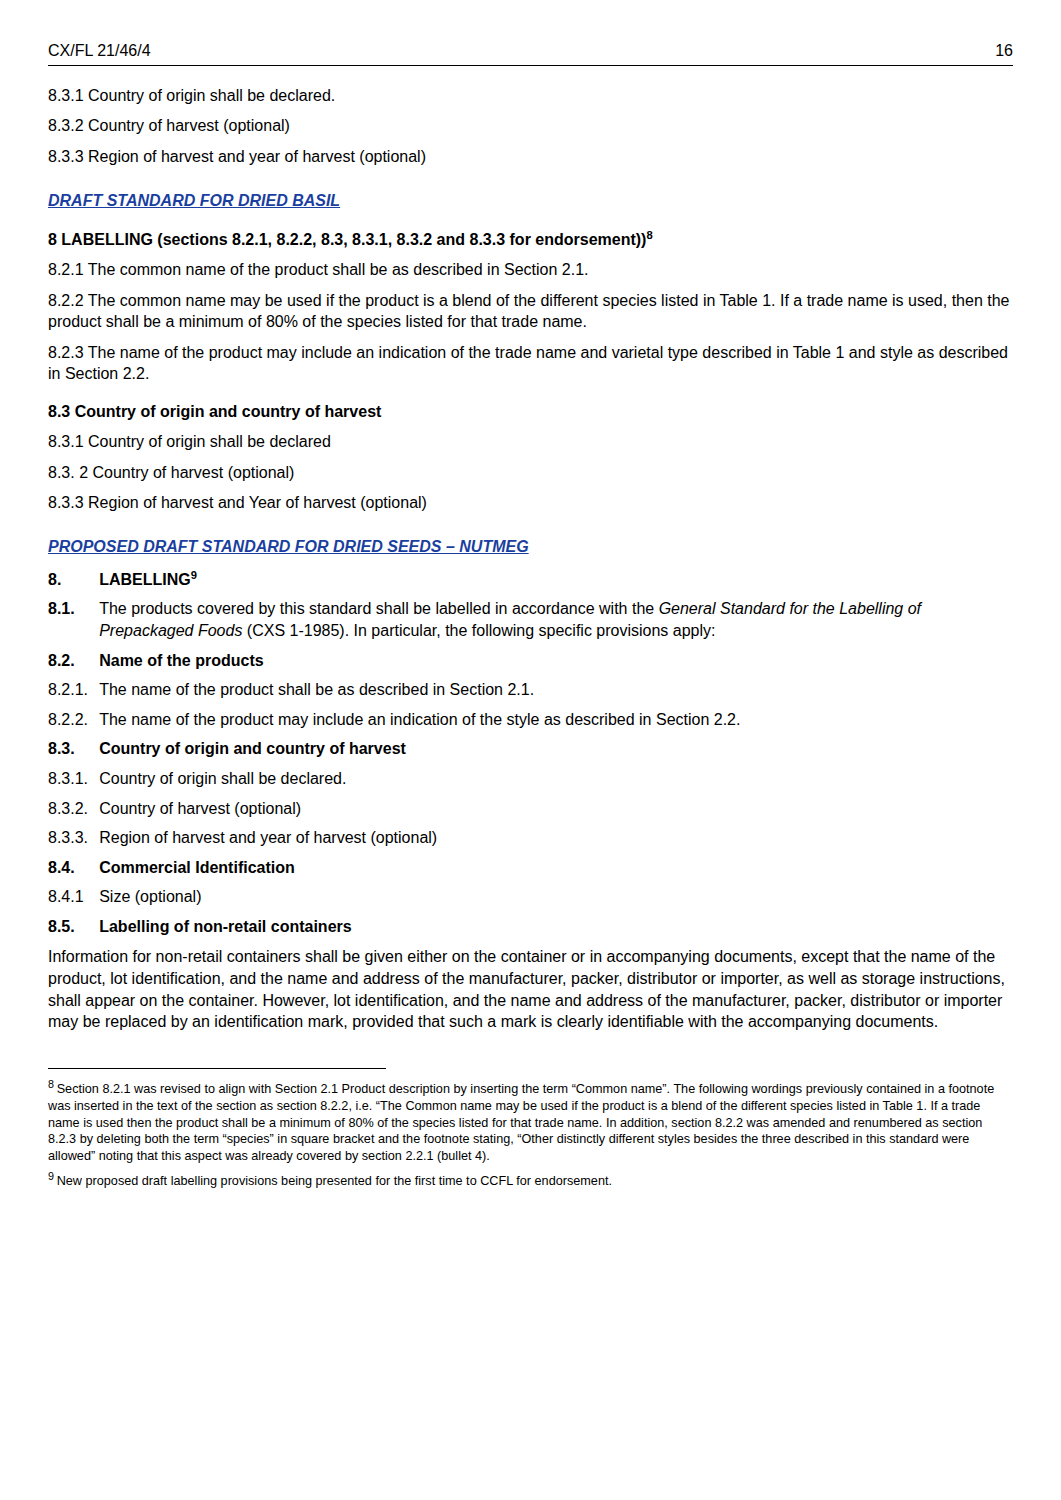CX/FL 21/46/4 16
8.3.1 Country of origin shall be declared.
8.3.2 Country of harvest (optional)
8.3.3 Region of harvest and year of harvest (optional)
DRAFT STANDARD FOR DRIED BASIL
8 LABELLING (sections 8.2.1, 8.2.2, 8.3, 8.3.1, 8.3.2 and 8.3.3 for endorsement))8
8.2.1 The common name of the product shall be as described in Section 2.1.
8.2.2 The common name may be used if the product is a blend of the different species listed in Table 1. If a trade name is used, then the product shall be a minimum of 80% of the species listed for that trade name.
8.2.3 The name of the product may include an indication of the trade name and varietal type described in Table 1 and style as described in Section 2.2.
8.3 Country of origin and country of harvest
8.3.1 Country of origin shall be declared
8.3. 2 Country of harvest (optional)
8.3.3 Region of harvest and Year of harvest (optional)
PROPOSED DRAFT STANDARD FOR DRIED SEEDS – NUTMEG
8. LABELLING9
8.1. The products covered by this standard shall be labelled in accordance with the General Standard for the Labelling of Prepackaged Foods (CXS 1-1985). In particular, the following specific provisions apply:
8.2. Name of the products
8.2.1. The name of the product shall be as described in Section 2.1.
8.2.2. The name of the product may include an indication of the style as described in Section 2.2.
8.3. Country of origin and country of harvest
8.3.1. Country of origin shall be declared.
8.3.2. Country of harvest (optional)
8.3.3. Region of harvest and year of harvest (optional)
8.4. Commercial Identification
8.4.1 Size (optional)
8.5. Labelling of non-retail containers
Information for non-retail containers shall be given either on the container or in accompanying documents, except that the name of the product, lot identification, and the name and address of the manufacturer, packer, distributor or importer, as well as storage instructions, shall appear on the container. However, lot identification, and the name and address of the manufacturer, packer, distributor or importer may be replaced by an identification mark, provided that such a mark is clearly identifiable with the accompanying documents.
8 Section 8.2.1 was revised to align with Section 2.1 Product description by inserting the term “Common name”. The following wordings previously contained in a footnote was inserted in the text of the section as section 8.2.2, i.e. “The Common name may be used if the product is a blend of the different species listed in Table 1. If a trade name is used then the product shall be a minimum of 80% of the species listed for that trade name. In addition, section 8.2.2 was amended and renumbered as section 8.2.3 by deleting both the term “species” in square bracket and the footnote stating, “Other distinctly different styles besides the three described in this standard were allowed” noting that this aspect was already covered by section 2.2.1 (bullet 4).
9 New proposed draft labelling provisions being presented for the first time to CCFL for endorsement.